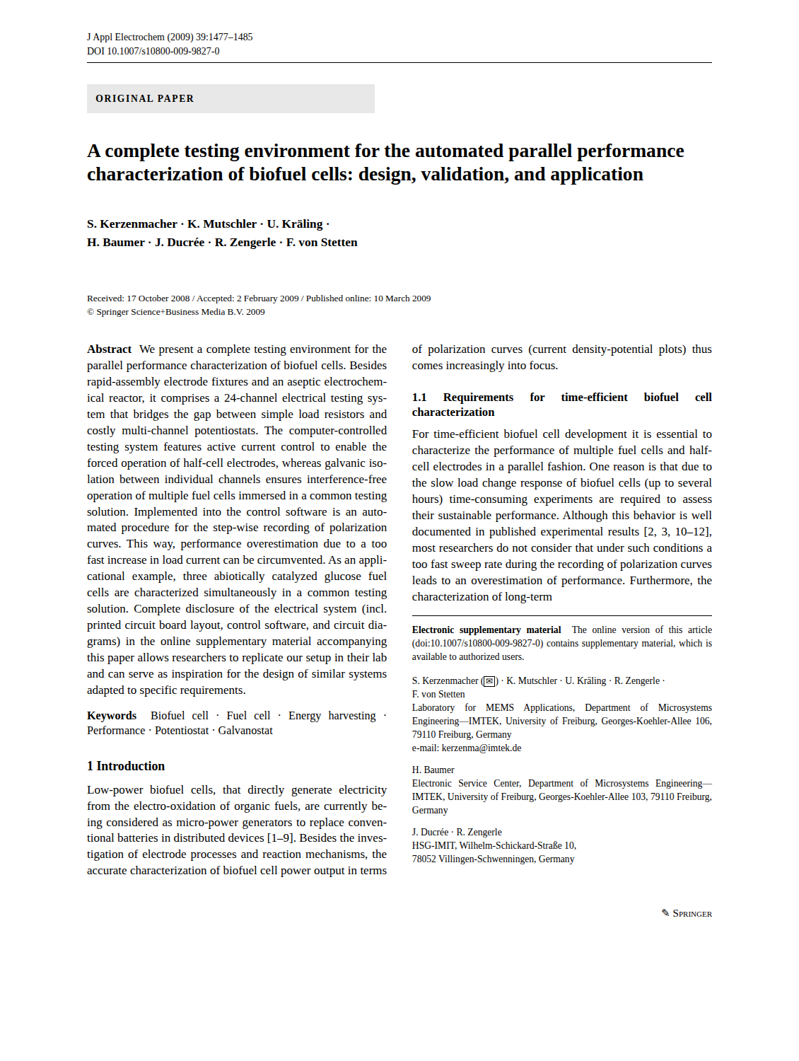J Appl Electrochem (2009) 39:1477–1485
DOI 10.1007/s10800-009-9827-0
ORIGINAL PAPER
A complete testing environment for the automated parallel performance characterization of biofuel cells: design, validation, and application
S. Kerzenmacher · K. Mutschler · U. Kräling ·
H. Baumer · J. Ducrée · R. Zengerle · F. von Stetten
Received: 17 October 2008 / Accepted: 2 February 2009 / Published online: 10 March 2009
© Springer Science+Business Media B.V. 2009
Abstract We present a complete testing environment for the parallel performance characterization of biofuel cells. Besides rapid-assembly electrode fixtures and an aseptic electrochemical reactor, it comprises a 24-channel electrical testing system that bridges the gap between simple load resistors and costly multi-channel potentiostats. The computer-controlled testing system features active current control to enable the forced operation of half-cell electrodes, whereas galvanic isolation between individual channels ensures interference-free operation of multiple fuel cells immersed in a common testing solution. Implemented into the control software is an automated procedure for the step-wise recording of polarization curves. This way, performance overestimation due to a too fast increase in load current can be circumvented. As an applicational example, three abiotically catalyzed glucose fuel cells are characterized simultaneously in a common testing solution. Complete disclosure of the electrical system (incl. printed circuit board layout, control software, and circuit diagrams) in the online supplementary material accompanying this paper allows researchers to replicate our setup in their lab and can serve as inspiration for the design of similar systems adapted to specific requirements.
Keywords Biofuel cell · Fuel cell · Energy harvesting · Performance · Potentiostat · Galvanostat
1 Introduction
Low-power biofuel cells, that directly generate electricity from the electro-oxidation of organic fuels, are currently being considered as micro-power generators to replace conventional batteries in distributed devices [1–9]. Besides the investigation of electrode processes and reaction mechanisms, the accurate characterization of biofuel cell power output in terms of polarization curves (current density-potential plots) thus comes increasingly into focus.
1.1 Requirements for time-efficient biofuel cell characterization
For time-efficient biofuel cell development it is essential to characterize the performance of multiple fuel cells and half-cell electrodes in a parallel fashion. One reason is that due to the slow load change response of biofuel cells (up to several hours) time-consuming experiments are required to assess their sustainable performance. Although this behavior is well documented in published experimental results [2, 3, 10–12], most researchers do not consider that under such conditions a too fast sweep rate during the recording of polarization curves leads to an overestimation of performance. Furthermore, the characterization of long-term
Electronic supplementary material The online version of this article (doi:10.1007/s10800-009-9827-0) contains supplementary material, which is available to authorized users.
S. Kerzenmacher (✉) · K. Mutschler · U. Kräling · R. Zengerle ·
F. von Stetten
Laboratory for MEMS Applications, Department of Microsystems Engineering—IMTEK, University of Freiburg, Georges-Koehler-Allee 106, 79110 Freiburg, Germany
e-mail: kerzenma@imtek.de
H. Baumer
Electronic Service Center, Department of Microsystems Engineering—IMTEK, University of Freiburg, Georges-Koehler-Allee 103, 79110 Freiburg, Germany
J. Ducrée · R. Zengerle
HSG-IMIT, Wilhelm-Schickard-Straße 10,
78052 Villingen-Schwenningen, Germany
✎ Springer